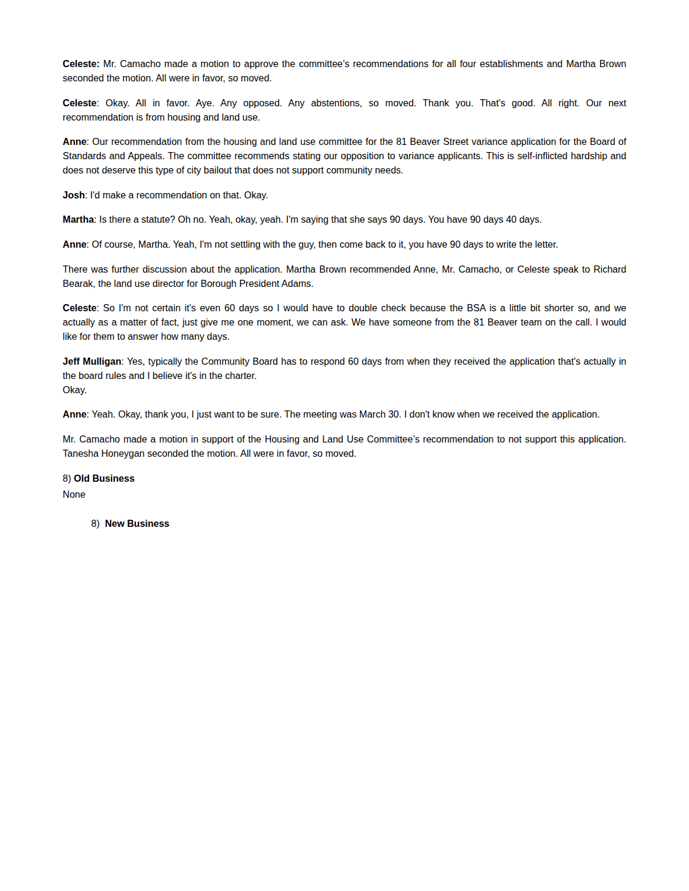Celeste: Mr. Camacho made a motion to approve the committee’s recommendations for all four establishments and Martha Brown seconded the motion. All were in favor, so moved.
Celeste: Okay. All in favor. Aye. Any opposed. Any abstentions, so moved. Thank you. That's good. All right. Our next recommendation is from housing and land use.
Anne: Our recommendation from the housing and land use committee for the 81 Beaver Street variance application for the Board of Standards and Appeals. The committee recommends stating our opposition to variance applicants. This is self-inflicted hardship and does not deserve this type of city bailout that does not support community needs.
Josh: I'd make a recommendation on that. Okay.
Martha: Is there a statute? Oh no. Yeah, okay, yeah. I'm saying that she says 90 days. You have 90 days 40 days.
Anne: Of course, Martha. Yeah, I'm not settling with the guy, then come back to it, you have 90 days to write the letter.
There was further discussion about the application. Martha Brown recommended Anne, Mr. Camacho, or Celeste speak to Richard Bearak, the land use director for Borough President Adams.
Celeste: So I'm not certain it's even 60 days so I would have to double check because the BSA is a little bit shorter so, and we actually as a matter of fact, just give me one moment, we can ask. We have someone from the 81 Beaver team on the call. I would like for them to answer how many days.
Jeff Mulligan: Yes, typically the Community Board has to respond 60 days from when they received the application that's actually in the board rules and I believe it's in the charter.
Okay.
Anne: Yeah. Okay, thank you, I just want to be sure. The meeting was March 30. I don't know when we received the application.
Mr. Camacho made a motion in support of the Housing and Land Use Committee’s recommendation to not support this application. Tanesha Honeygan seconded the motion. All were in favor, so moved.
8) Old Business
None
8) New Business